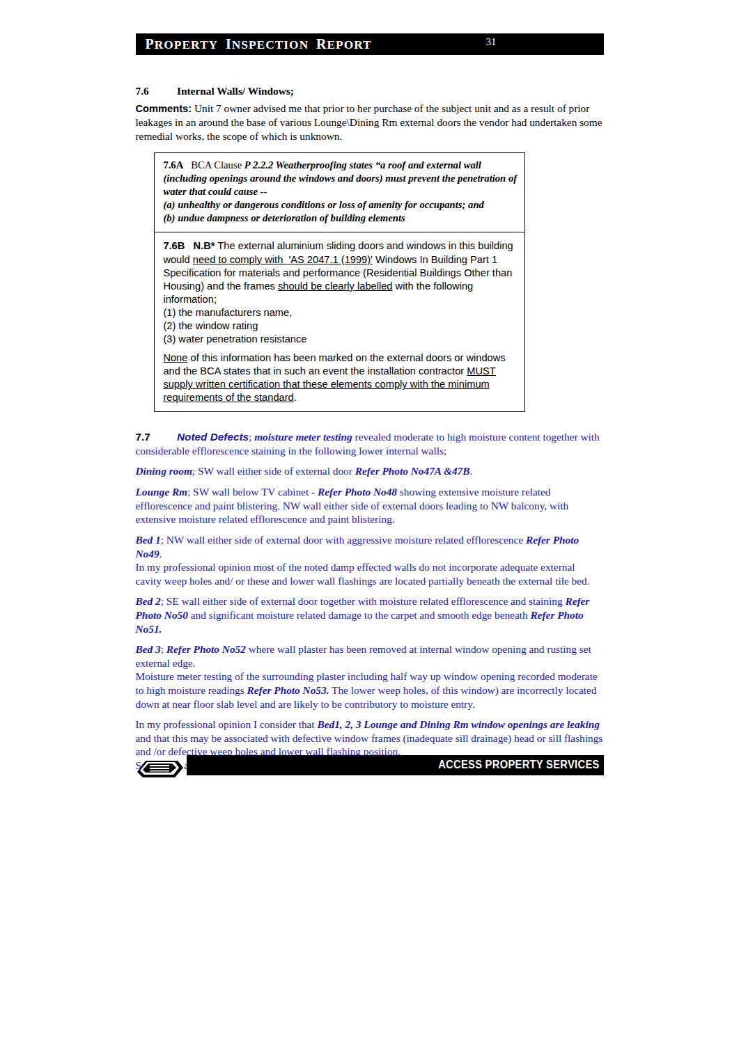PROPERTY INSPECTION REPORT
31
7.6 Internal Walls/ Windows;
Comments: Unit 7 owner advised me that prior to her purchase of the subject unit and as a result of prior leakages in an around the base of various Lounge\Dining Rm external doors the vendor had undertaken some remedial works, the scope of which is unknown.
7.6A BCA Clause P 2.2.2 Weatherproofing states “a roof and external wall (including openings around the windows and doors) must prevent the penetration of water that could cause --
(a) unhealthy or dangerous conditions or loss of amenity for occupants; and
(b) undue dampness or deterioration of building elements
7.6B N.B* The external aluminium sliding doors and windows in this building would need to comply with 'AS 2047.1 (1999)' Windows In Building Part 1 Specification for materials and performance (Residential Buildings Other than Housing) and the frames should be clearly labelled with the following information;
(1) the manufacturers name,
(2) the window rating
(3) water penetration resistance
None of this information has been marked on the external doors or windows and the BCA states that in such an event the installation contractor MUST supply written certification that these elements comply with the minimum requirements of the standard.
7.7 Noted Defects; moisture meter testing revealed moderate to high moisture content together with considerable efflorescence staining in the following lower internal walls;
Dining room; SW wall either side of external door Refer Photo No47A &47B.
Lounge Rm; SW wall below TV cabinet - Refer Photo No48 showing extensive moisture related efflorescence and paint blistering. NW wall either side of external doors leading to NW balcony, with extensive moisture related efflorescence and paint blistering.
Bed 1; NW wall either side of external door with aggressive moisture related efflorescence Refer Photo No49.
In my professional opinion most of the noted damp effected walls do not incorporate adequate external cavity weep holes and/ or these and lower wall flashings are located partially beneath the external tile bed.
Bed 2; SE wall either side of external door together with moisture related efflorescence and staining Refer Photo No50 and significant moisture related damage to the carpet and smooth edge beneath Refer Photo No51.
Bed 3; Refer Photo No52 where wall plaster has been removed at internal window opening and rusting set external edge.
Moisture meter testing of the surrounding plaster including half way up window opening recorded moderate to high moisture readings Refer Photo No53. The lower weep holes, of this window) are incorrectly located down at near floor slab level and are likely to be contributory to moisture entry.
In my professional opinion I consider that Bed1, 2, 3 Lounge and Dining Rm window openings are leaking and that this may be associated with defective window frames (inadequate sill drainage) head or sill flashings and /or defective weep holes and lower wall flashing position.
Such leaks are in contravention of the BCA CL P2.2.2.
ACCESS PROPERTY SERVICES